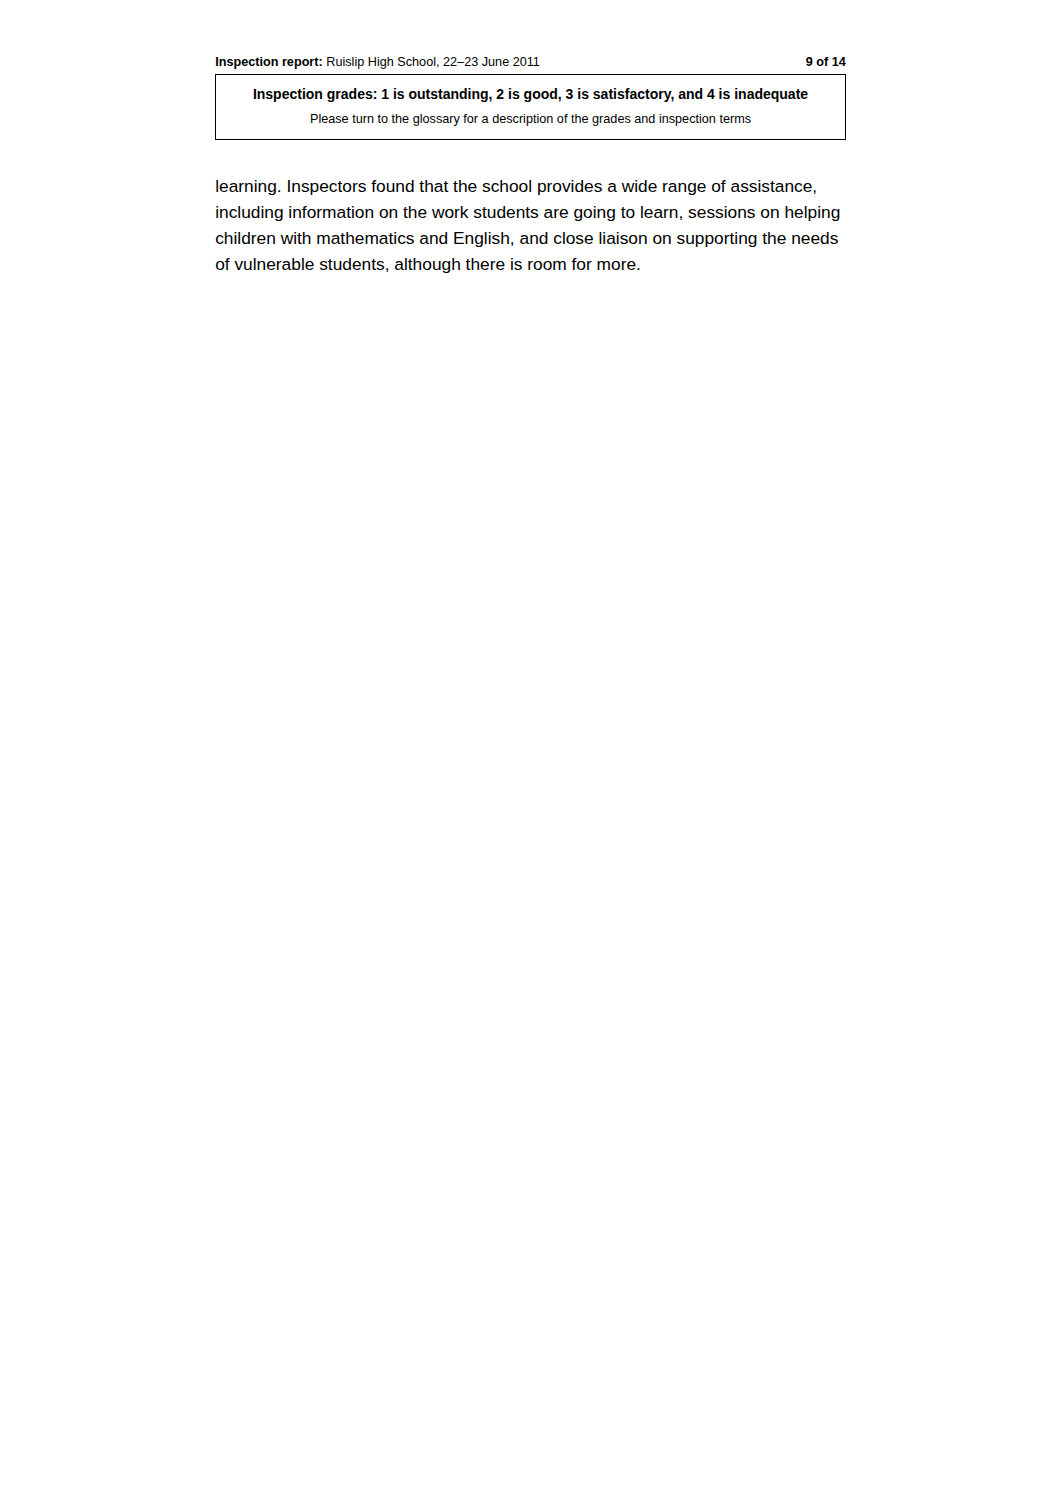Inspection report: Ruislip High School, 22–23 June 2011
9 of 14
Inspection grades: 1 is outstanding, 2 is good, 3 is satisfactory, and 4 is inadequate
Please turn to the glossary for a description of the grades and inspection terms
learning. Inspectors found that the school provides a wide range of assistance, including information on the work students are going to learn, sessions on helping children with mathematics and English, and close liaison on supporting the needs of vulnerable students, although there is room for more.